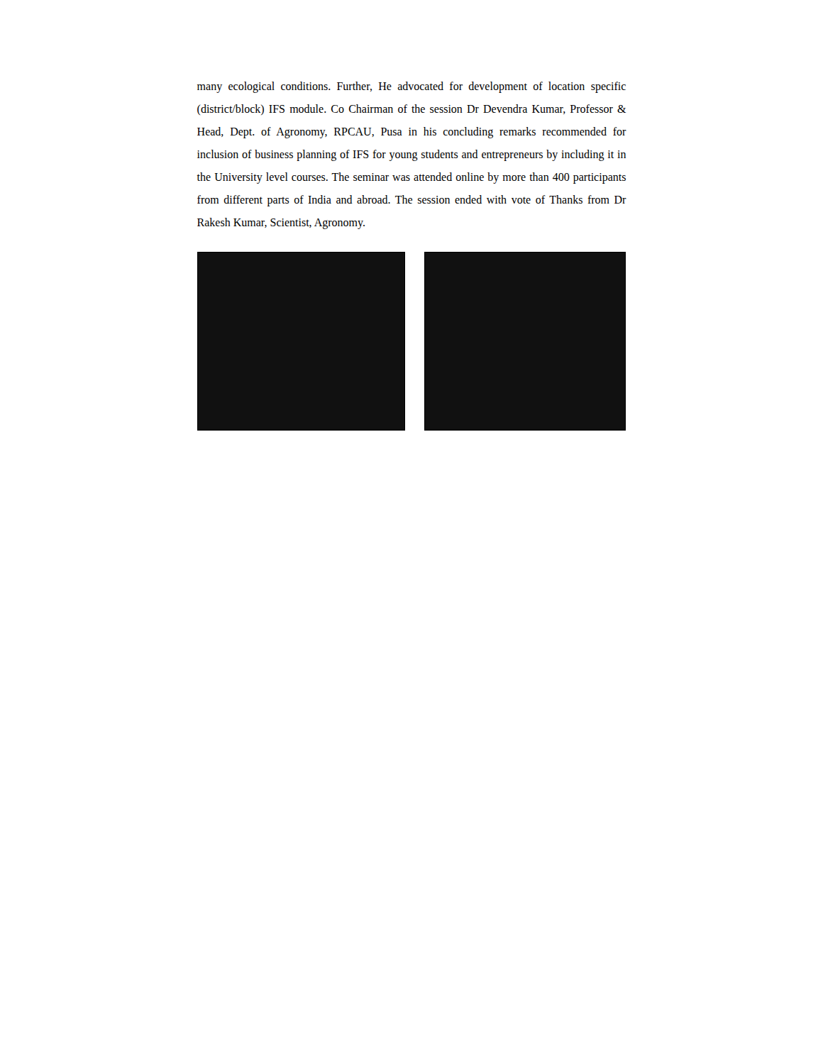many ecological conditions. Further, He advocated for development of location specific (district/block) IFS module. Co Chairman of the session Dr Devendra Kumar, Professor & Head, Dept. of Agronomy, RPCAU, Pusa in his concluding remarks recommended for inclusion of business planning of IFS for young students and entrepreneurs by including it in the University level courses. The seminar was attended online by more than 400 participants from different parts of India and abroad. The session ended with vote of Thanks from Dr Rakesh Kumar, Scientist, Agronomy.